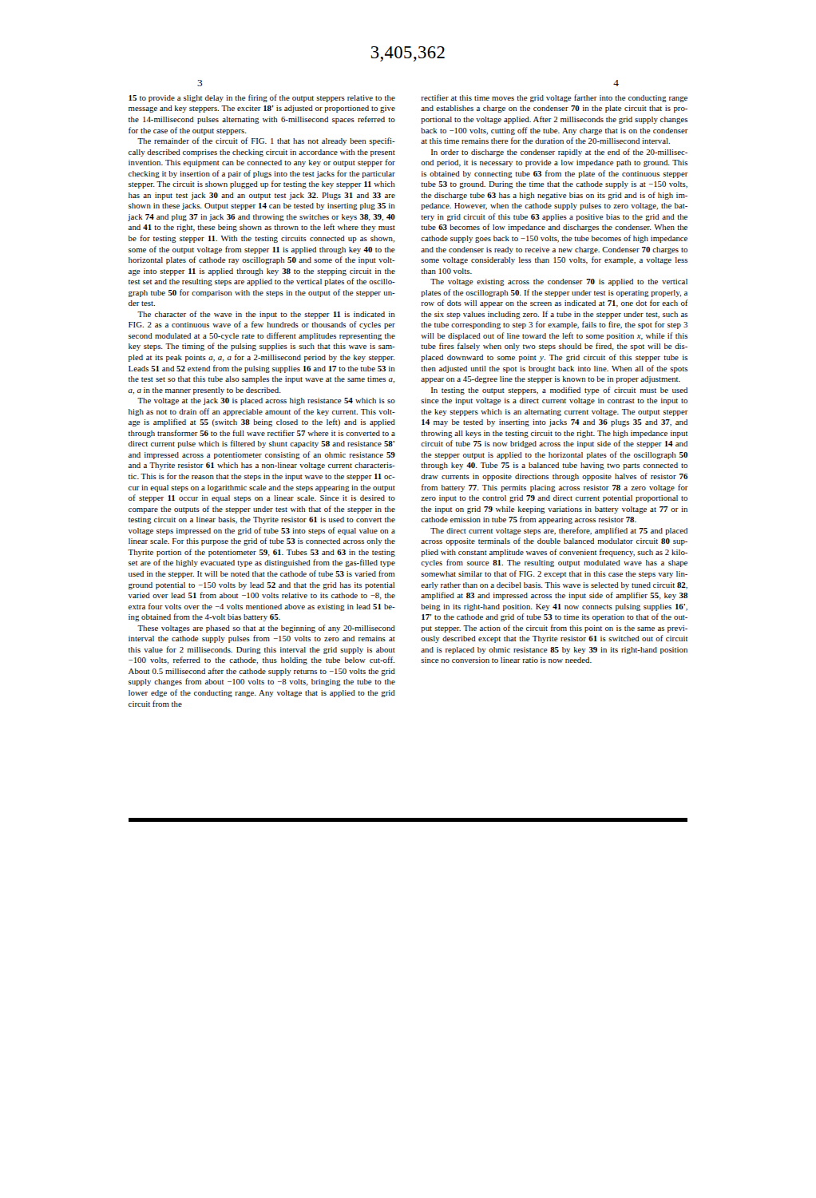3,405,362
3 4
15 to provide a slight delay in the firing of the output steppers relative to the message and key steppers. The exciter 18' is adjusted or proportioned to give the 14-millisecond pulses alternating with 6-millisecond spaces referred to for the case of the output steppers.
The remainder of the circuit of FIG. 1 that has not already been specifically described comprises the checking circuit in accordance with the present invention. This equipment can be connected to any key or output stepper for checking it by insertion of a pair of plugs into the test jacks for the particular stepper. The circuit is shown plugged up for testing the key stepper 11 which has an input test jack 30 and an output test jack 32. Plugs 31 and 33 are shown in these jacks. Output stepper 14 can be tested by inserting plug 35 in jack 74 and plug 37 in jack 36 and throwing the switches or keys 38, 39, 40 and 41 to the right, these being shown as thrown to the left where they must be for testing stepper 11. With the testing circuits connected up as shown, some of the output voltage from stepper 11 is applied through key 40 to the horizontal plates of cathode ray oscillograph 50 and some of the input voltage into stepper 11 is applied through key 38 to the stepping circuit in the test set and the resulting steps are applied to the vertical plates of the oscillograph tube 50 for comparison with the steps in the output of the stepper under test.
The character of the wave in the input to the stepper 11 is indicated in FIG. 2 as a continuous wave of a few hundreds or thousands of cycles per second modulated at a 50-cycle rate to different amplitudes representing the key steps. The timing of the pulsing supplies is such that this wave is sampled at its peak points a, a, a for a 2-millisecond period by the key stepper. Leads 51 and 52 extend from the pulsing supplies 16 and 17 to the tube 53 in the test set so that this tube also samples the input wave at the same times a, a, a in the manner presently to be described.
The voltage at the jack 30 is placed across high resistance 54 which is so high as not to drain off an appreciable amount of the key current. This voltage is amplified at 55 (switch 38 being closed to the left) and is applied through transformer 56 to the full wave rectifier 57 where it is converted to a direct current pulse which is filtered by shunt capacity 58 and resistance 58' and impressed across a potentiometer consisting of an ohmic resistance 59 and a Thyrite resistor 61 which has a non-linear voltage current characteristic. This is for the reason that the steps in the input wave to the stepper 11 occur in equal steps on a logarithmic scale and the steps appearing in the output of stepper 11 occur in equal steps on a linear scale. Since it is desired to compare the outputs of the stepper under test with that of the stepper in the testing circuit on a linear basis, the Thyrite resistor 61 is used to convert the voltage steps impressed on the grid of tube 53 into steps of equal value on a linear scale. For this purpose the grid of tube 53 is connected across only the Thyrite portion of the potentiometer 59, 61. Tubes 53 and 63 in the testing set are of the highly evacuated type as distinguished from the gas-filled type used in the stepper. It will be noted that the cathode of tube 53 is varied from ground potential to −150 volts by lead 52 and that the grid has its potential varied over lead 51 from about −100 volts relative to its cathode to −8, the extra four volts over the −4 volts mentioned above as existing in lead 51 being obtained from the 4-volt bias battery 65.
These voltages are phased so that at the beginning of any 20-millisecond interval the cathode supply pulses from −150 volts to zero and remains at this value for 2 milliseconds. During this interval the grid supply is about −100 volts, referred to the cathode, thus holding the tube below cut-off. About 0.5 millisecond after the cathode supply returns to −150 volts the grid supply changes from about −100 volts to −8 volts, bringing the tube to the lower edge of the conducting range. Any voltage that is applied to the grid circuit from the
rectifier at this time moves the grid voltage farther into the conducting range and establishes a charge on the condenser 70 in the plate circuit that is proportional to the voltage applied. After 2 milliseconds the grid supply changes back to −100 volts, cutting off the tube. Any charge that is on the condenser at this time remains there for the duration of the 20-millisecond interval.
In order to discharge the condenser rapidly at the end of the 20-millisecond period, it is necessary to provide a low impedance path to ground. This is obtained by connecting tube 63 from the plate of the continuous stepper tube 53 to ground. During the time that the cathode supply is at −150 volts, the discharge tube 63 has a high negative bias on its grid and is of high impedance. However, when the cathode supply pulses to zero voltage, the battery in grid circuit of this tube 63 applies a positive bias to the grid and the tube 63 becomes of low impedance and discharges the condenser. When the cathode supply goes back to −150 volts, the tube becomes of high impedance and the condenser is ready to receive a new charge. Condenser 70 charges to some voltage considerably less than 150 volts, for example, a voltage less than 100 volts.
The voltage existing across the condenser 70 is applied to the vertical plates of the oscillograph 50. If the stepper under test is operating properly, a row of dots will appear on the screen as indicated at 71, one dot for each of the six step values including zero. If a tube in the stepper under test, such as the tube corresponding to step 3 for example, fails to fire, the spot for step 3 will be displaced out of line toward the left to some position x, while if this tube fires falsely when only two steps should be fired, the spot will be displaced downward to some point y. The grid circuit of this stepper tube is then adjusted until the spot is brought back into line. When all of the spots appear on a 45-degree line the stepper is known to be in proper adjustment.
In testing the output steppers, a modified type of circuit must be used since the input voltage is a direct current voltage in contrast to the input to the key steppers which is an alternating current voltage. The output stepper 14 may be tested by inserting into jacks 74 and 36 plugs 35 and 37, and throwing all keys in the testing circuit to the right. The high impedance input circuit of tube 75 is now bridged across the input side of the stepper 14 and the stepper output is applied to the horizontal plates of the oscillograph 50 through key 40. Tube 75 is a balanced tube having two parts connected to draw currents in opposite directions through opposite halves of resistor 76 from battery 77. This permits placing across resistor 78 a zero voltage for zero input to the control grid 79 and direct current potential proportional to the input on grid 79 while keeping variations in battery voltage at 77 or in cathode emission in tube 75 from appearing across resistor 78.
The direct current voltage steps are, therefore, amplified at 75 and placed across opposite terminals of the double balanced modulator circuit 80 supplied with constant amplitude waves of convenient frequency, such as 2 kilocycles from source 81. The resulting output modulated wave has a shape somewhat similar to that of FIG. 2 except that in this case the steps vary linearly rather than on a decibel basis. This wave is selected by tuned circuit 82, amplified at 83 and impressed across the input side of amplifier 55, key 38 being in its right-hand position. Key 41 now connects pulsing supplies 16', 17' to the cathode and grid of tube 53 to time its operation to that of the output stepper. The action of the circuit from this point on is the same as previously described except that the Thyrite resistor 61 is switched out of circuit and is replaced by ohmic resistance 85 by key 39 in its right-hand position since no conversion to linear ratio is now needed.